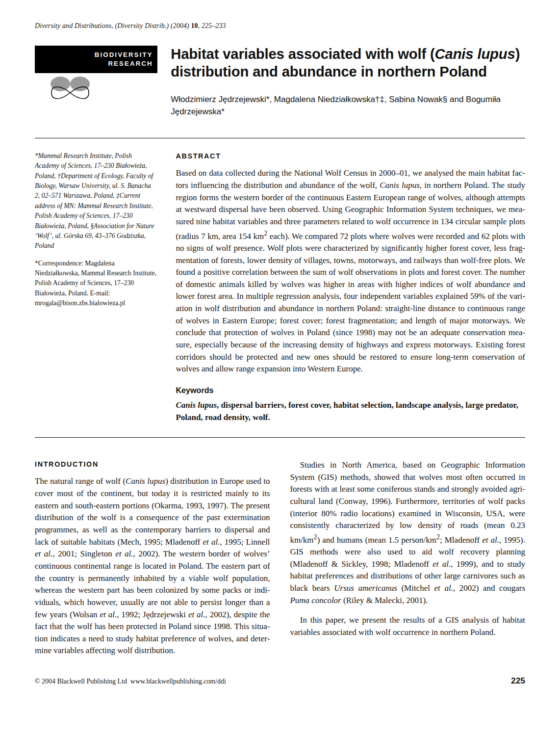Diversity and Distributions, (Diversity Distrib.) (2004) 10, 225–233
BIODIVERSITY
RESEARCH
Habitat variables associated with wolf (Canis lupus) distribution and abundance in northern Poland
Włodzimierz Jędrzejewski*, Magdalena Niedziałkowska†‡, Sabina Nowak§ and Bogumiła Jędrzejewska*
*Mammal Research Institute, Polish Academy of Sciences, 17–230 Białowieża, Poland, †Department of Ecology, Faculty of Biology, Warsaw University, ul. S. Banacha 2, 02–571 Warszawa, Poland, ‡Current address of MN: Mammal Research Institute, Polish Academy of Sciences, 17–230 Białowieża, Poland, §Association for Nature ‘Wolf’, ul. Górska 69, 43–376 Godziszka, Poland
*Correspondence: Magdalena Niedziałkowska, Mammal Research Institute, Polish Academy of Sciences, 17–230 Białowieża, Poland. E-mail: mrogala@bison.zbs.bialowieza.pl
ABSTRACT
Based on data collected during the National Wolf Census in 2000–01, we analysed the main habitat factors influencing the distribution and abundance of the wolf, Canis lupus, in northern Poland. The study region forms the western border of the continuous Eastern European range of wolves, although attempts at westward dispersal have been observed. Using Geographic Information System techniques, we measured nine habitat variables and three parameters related to wolf occurrence in 134 circular sample plots (radius 7 km, area 154 km2 each). We compared 72 plots where wolves were recorded and 62 plots with no signs of wolf presence. Wolf plots were characterized by significantly higher forest cover, less fragmentation of forests, lower density of villages, towns, motorways, and railways than wolf-free plots. We found a positive correlation between the sum of wolf observations in plots and forest cover. The number of domestic animals killed by wolves was higher in areas with higher indices of wolf abundance and lower forest area. In multiple regression analysis, four independent variables explained 59% of the variation in wolf distribution and abundance in northern Poland: straight-line distance to continuous range of wolves in Eastern Europe; forest cover; forest fragmentation; and length of major motorways. We conclude that protection of wolves in Poland (since 1998) may not be an adequate conservation measure, especially because of the increasing density of highways and express motorways. Existing forest corridors should be protected and new ones should be restored to ensure long-term conservation of wolves and allow range expansion into Western Europe.
Keywords
Canis lupus, dispersal barriers, forest cover, habitat selection, landscape analysis, large predator, Poland, road density, wolf.
INTRODUCTION
The natural range of wolf (Canis lupus) distribution in Europe used to cover most of the continent, but today it is restricted mainly to its eastern and south-eastern portions (Okarma, 1993, 1997). The present distribution of the wolf is a consequence of the past extermination programmes, as well as the contemporary barriers to dispersal and lack of suitable habitats (Mech, 1995; Mladenoff et al., 1995; Linnell et al., 2001; Singleton et al., 2002). The western border of wolves’ continuous continental range is located in Poland. The eastern part of the country is permanently inhabited by a viable wolf population, whereas the western part has been colonized by some packs or individuals, which however, usually are not able to persist longer than a few years (Wolsan et al., 1992; Jędrzejewski et al., 2002), despite the fact that the wolf has been protected in Poland since 1998. This situation indicates a need to study habitat preference of wolves, and determine variables affecting wolf distribution.
Studies in North America, based on Geographic Information System (GIS) methods, showed that wolves most often occurred in forests with at least some coniferous stands and strongly avoided agricultural land (Conway, 1996). Furthermore, territories of wolf packs (interior 80% radio locations) examined in Wisconsin, USA, were consistently characterized by low density of roads (mean 0.23 km/km2) and humans (mean 1.5 person/km2; Mladenoff et al., 1995). GIS methods were also used to aid wolf recovery planning (Mladenoff & Sickley, 1998; Mladenoff et al., 1999), and to study habitat preferences and distributions of other large carnivores such as black bears Ursus americanus (Mitchel et al., 2002) and cougars Puma concolor (Riley & Malecki, 2001).
In this paper, we present the results of a GIS analysis of habitat variables associated with wolf occurrence in northern Poland.
© 2004 Blackwell Publishing Ltd www.blackwellpublishing.com/ddi
225